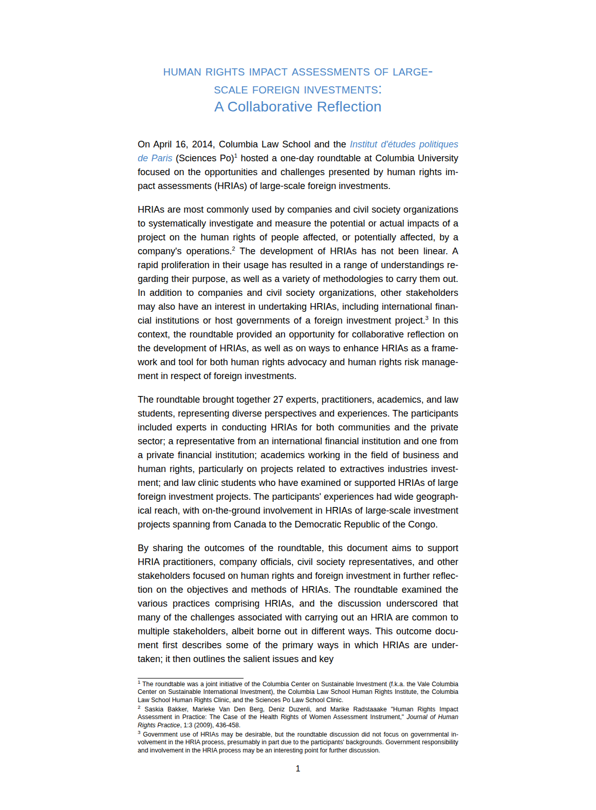Human Rights Impact Assessments of Large-
Scale Foreign Investments: A Collaborative Reflection
On April 16, 2014, Columbia Law School and the Institut d'études politiques de Paris (Sciences Po)1 hosted a one-day roundtable at Columbia University focused on the opportunities and challenges presented by human rights impact assessments (HRIAs) of large-scale foreign investments.
HRIAs are most commonly used by companies and civil society organizations to systematically investigate and measure the potential or actual impacts of a project on the human rights of people affected, or potentially affected, by a company's operations.2 The development of HRIAs has not been linear. A rapid proliferation in their usage has resulted in a range of understandings regarding their purpose, as well as a variety of methodologies to carry them out. In addition to companies and civil society organizations, other stakeholders may also have an interest in undertaking HRIAs, including international financial institutions or host governments of a foreign investment project.3 In this context, the roundtable provided an opportunity for collaborative reflection on the development of HRIAs, as well as on ways to enhance HRIAs as a framework and tool for both human rights advocacy and human rights risk management in respect of foreign investments.
The roundtable brought together 27 experts, practitioners, academics, and law students, representing diverse perspectives and experiences. The participants included experts in conducting HRIAs for both communities and the private sector; a representative from an international financial institution and one from a private financial institution; academics working in the field of business and human rights, particularly on projects related to extractives industries investment; and law clinic students who have examined or supported HRIAs of large foreign investment projects. The participants' experiences had wide geographical reach, with on-the-ground involvement in HRIAs of large-scale investment projects spanning from Canada to the Democratic Republic of the Congo.
By sharing the outcomes of the roundtable, this document aims to support HRIA practitioners, company officials, civil society representatives, and other stakeholders focused on human rights and foreign investment in further reflection on the objectives and methods of HRIAs. The roundtable examined the various practices comprising HRIAs, and the discussion underscored that many of the challenges associated with carrying out an HRIA are common to multiple stakeholders, albeit borne out in different ways. This outcome document first describes some of the primary ways in which HRIAs are undertaken; it then outlines the salient issues and key
1 The roundtable was a joint initiative of the Columbia Center on Sustainable Investment (f.k.a. the Vale Columbia Center on Sustainable International Investment), the Columbia Law School Human Rights Institute, the Columbia Law School Human Rights Clinic, and the Sciences Po Law School Clinic.
2 Saskia Bakker, Marieke Van Den Berg, Deniz Duzenli, and Marike Radstaaake "Human Rights Impact Assessment in Practice: The Case of the Health Rights of Women Assessment Instrument," Journal of Human Rights Practice, 1:3 (2009), 436-458.
3 Government use of HRIAs may be desirable, but the roundtable discussion did not focus on governmental involvement in the HRIA process, presumably in part due to the participants' backgrounds. Government responsibility and involvement in the HRIA process may be an interesting point for further discussion.
1